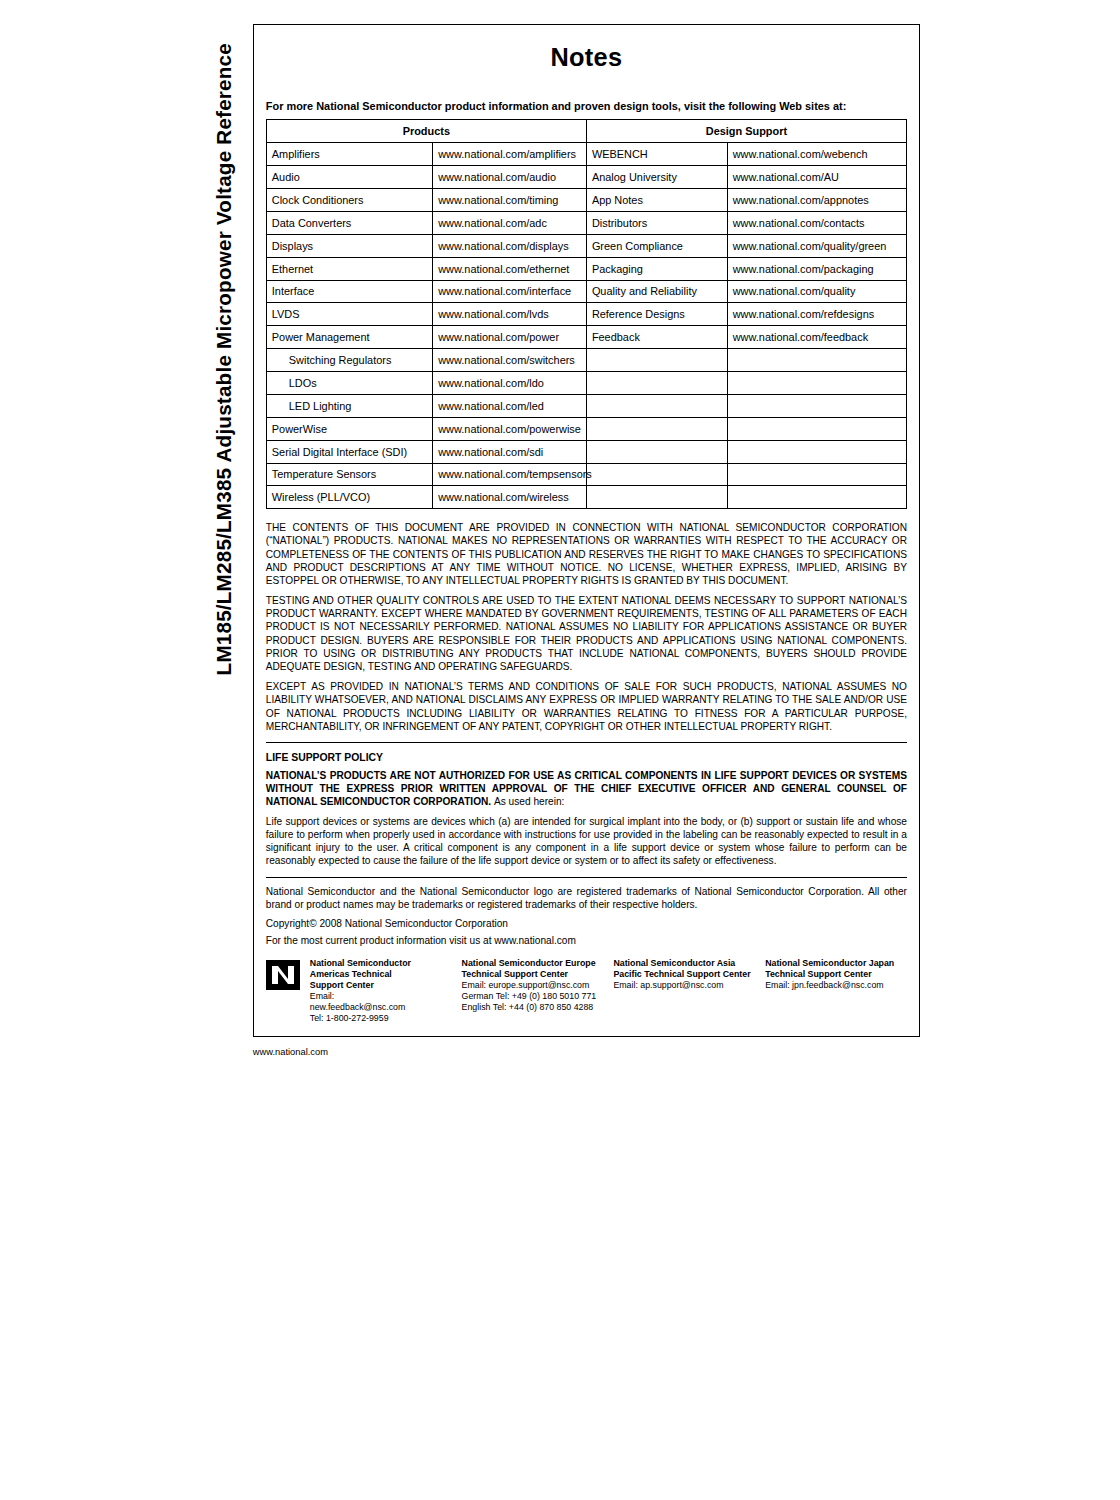LM185/LM285/LM385 Adjustable Micropower Voltage Reference
Notes
For more National Semiconductor product information and proven design tools, visit the following Web sites at:
| Products | Design Support |
| --- | --- |
| Amplifiers | www.national.com/amplifiers | WEBENCH | www.national.com/webench |
| Audio | www.national.com/audio | Analog University | www.national.com/AU |
| Clock Conditioners | www.national.com/timing | App Notes | www.national.com/appnotes |
| Data Converters | www.national.com/adc | Distributors | www.national.com/contacts |
| Displays | www.national.com/displays | Green Compliance | www.national.com/quality/green |
| Ethernet | www.national.com/ethernet | Packaging | www.national.com/packaging |
| Interface | www.national.com/interface | Quality and Reliability | www.national.com/quality |
| LVDS | www.national.com/lvds | Reference Designs | www.national.com/refdesigns |
| Power Management | www.national.com/power | Feedback | www.national.com/feedback |
| Switching Regulators | www.national.com/switchers | | |
| LDOs | www.national.com/ldo | | |
| LED Lighting | www.national.com/led | | |
| PowerWise | www.national.com/powerwise | | |
| Serial Digital Interface (SDI) | www.national.com/sdi | | |
| Temperature Sensors | www.national.com/tempsensors | | |
| Wireless (PLL/VCO) | www.national.com/wireless | | |
THE CONTENTS OF THIS DOCUMENT ARE PROVIDED IN CONNECTION WITH NATIONAL SEMICONDUCTOR CORPORATION (“NATIONAL”) PRODUCTS. NATIONAL MAKES NO REPRESENTATIONS OR WARRANTIES WITH RESPECT TO THE ACCURACY OR COMPLETENESS OF THE CONTENTS OF THIS PUBLICATION AND RESERVES THE RIGHT TO MAKE CHANGES TO SPECIFICATIONS AND PRODUCT DESCRIPTIONS AT ANY TIME WITHOUT NOTICE. NO LICENSE, WHETHER EXPRESS, IMPLIED, ARISING BY ESTOPPEL OR OTHERWISE, TO ANY INTELLECTUAL PROPERTY RIGHTS IS GRANTED BY THIS DOCUMENT.
TESTING AND OTHER QUALITY CONTROLS ARE USED TO THE EXTENT NATIONAL DEEMS NECESSARY TO SUPPORT NATIONAL’S PRODUCT WARRANTY. EXCEPT WHERE MANDATED BY GOVERNMENT REQUIREMENTS, TESTING OF ALL PARAMETERS OF EACH PRODUCT IS NOT NECESSARILY PERFORMED. NATIONAL ASSUMES NO LIABILITY FOR APPLICATIONS ASSISTANCE OR BUYER PRODUCT DESIGN. BUYERS ARE RESPONSIBLE FOR THEIR PRODUCTS AND APPLICATIONS USING NATIONAL COMPONENTS. PRIOR TO USING OR DISTRIBUTING ANY PRODUCTS THAT INCLUDE NATIONAL COMPONENTS, BUYERS SHOULD PROVIDE ADEQUATE DESIGN, TESTING AND OPERATING SAFEGUARDS.
EXCEPT AS PROVIDED IN NATIONAL’S TERMS AND CONDITIONS OF SALE FOR SUCH PRODUCTS, NATIONAL ASSUMES NO LIABILITY WHATSOEVER, AND NATIONAL DISCLAIMS ANY EXPRESS OR IMPLIED WARRANTY RELATING TO THE SALE AND/OR USE OF NATIONAL PRODUCTS INCLUDING LIABILITY OR WARRANTIES RELATING TO FITNESS FOR A PARTICULAR PURPOSE, MERCHANTABILITY, OR INFRINGEMENT OF ANY PATENT, COPYRIGHT OR OTHER INTELLECTUAL PROPERTY RIGHT.
LIFE SUPPORT POLICY
NATIONAL’S PRODUCTS ARE NOT AUTHORIZED FOR USE AS CRITICAL COMPONENTS IN LIFE SUPPORT DEVICES OR SYSTEMS WITHOUT THE EXPRESS PRIOR WRITTEN APPROVAL OF THE CHIEF EXECUTIVE OFFICER AND GENERAL COUNSEL OF NATIONAL SEMICONDUCTOR CORPORATION. As used herein:
Life support devices or systems are devices which (a) are intended for surgical implant into the body, or (b) support or sustain life and whose failure to perform when properly used in accordance with instructions for use provided in the labeling can be reasonably expected to result in a significant injury to the user. A critical component is any component in a life support device or system whose failure to perform can be reasonably expected to cause the failure of the life support device or system or to affect its safety or effectiveness.
National Semiconductor and the National Semiconductor logo are registered trademarks of National Semiconductor Corporation. All other brand or product names may be trademarks or registered trademarks of their respective holders.
Copyright© 2008 National Semiconductor Corporation
For the most current product information visit us at www.national.com
National Semiconductor
Americas Technical
Support Center
Email:
new.feedback@nsc.com
Tel: 1-800-272-9959
National Semiconductor Europe
Technical Support Center
Email: europe.support@nsc.com
German Tel: +49 (0) 180 5010 771
English Tel: +44 (0) 870 850 4288
National Semiconductor Asia
Pacific Technical Support Center
Email: ap.support@nsc.com
National Semiconductor Japan
Technical Support Center
Email: jpn.feedback@nsc.com
www.national.com